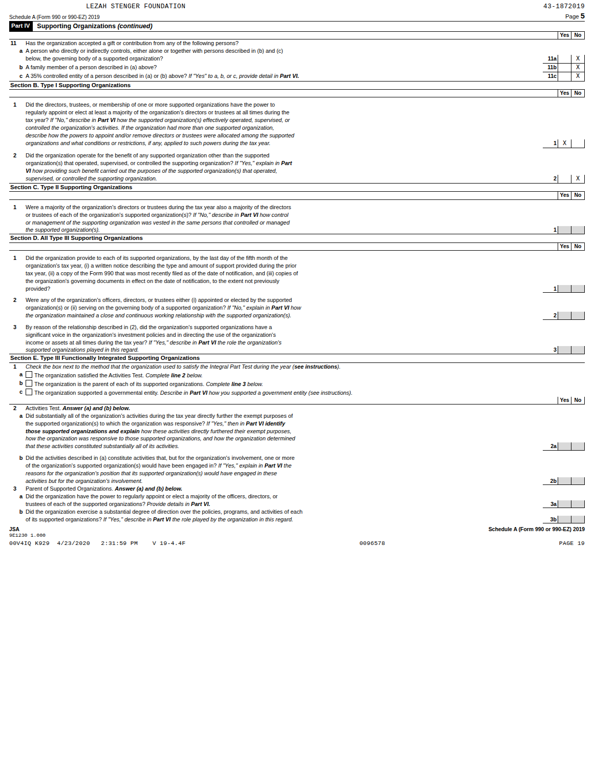LEZAH STENGER FOUNDATION 43-1872019
Schedule A (Form 990 or 990-EZ) 2019 Page 5
Part IV
Supporting Organizations (continued)
| | | Yes | No |
| 11 | | Has the organization accepted a gift or contribution from any of the following persons? | | | |
| | a | A person who directly or indirectly controls, either alone or together with persons described in (b) and (c) | | | |
| | | below, the governing body of a supported organization? | 11a | | X |
| | b | A family member of a person described in (a) above? | 11b | | X |
| | c | A 35% controlled entity of a person described in (a) or (b) above? If "Yes" to a, b, or c, provide detail in Part VI. | 11c | | X |
| Section B. Type I Supporting Organizations |
| | | Yes | No |
| 1 | | Did the directors, trustees, or membership of one or more supported organizations have the power to | | | |
| | | regularly appoint or elect at least a majority of the organization's directors or trustees at all times during the | | | |
| | | tax year? If "No," describe in Part VI how the supported organization(s) effectively operated, supervised, or | | | |
| | | controlled the organization's activities. If the organization had more than one supported organization, | | | |
| | | describe how the powers to appoint and/or remove directors or trustees were allocated among the supported | | | |
| | | organizations and what conditions or restrictions, if any, applied to such powers during the tax year. | 1 | X | |
| 2 | | Did the organization operate for the benefit of any supported organization other than the supported | | | |
| | | organization(s) that operated, supervised, or controlled the supporting organization? If "Yes," explain in Part | | | |
| | | VI how providing such benefit carried out the purposes of the supported organization(s) that operated, | | | |
| | | supervised, or controlled the supporting organization. | 2 | | X |
| Section C. Type II Supporting Organizations |
| | | Yes | No |
| 1 | | Were a majority of the organization's directors or trustees during the tax year also a majority of the directors | | | |
| | | or trustees of each of the organization's supported organization(s)? If "No," describe in Part VI how control | | | |
| | | or management of the supporting organization was vested in the same persons that controlled or managed | | | |
| | | the supported organization(s). | 1 | | |
| Section D. All Type III Supporting Organizations |
| | | Yes | No |
| 1 | | Did the organization provide to each of its supported organizations, by the last day of the fifth month of the | | | |
| | | organization's tax year, (i) a written notice describing the type and amount of support provided during the prior | | | |
| | | tax year, (ii) a copy of the Form 990 that was most recently filed as of the date of notification, and (iii) copies of | | | |
| | | the organization's governing documents in effect on the date of notification, to the extent not previously | | | |
| | | provided? | 1 | | |
| 2 | | Were any of the organization's officers, directors, or trustees either (i) appointed or elected by the supported | | | |
| | | organization(s) or (ii) serving on the governing body of a supported organization? If "No," explain in Part VI how | | | |
| | | the organization maintained a close and continuous working relationship with the supported organization(s). | 2 | | |
| 3 | | By reason of the relationship described in (2), did the organization's supported organizations have a | | | |
| | | significant voice in the organization's investment policies and in directing the use of the organization's | | | |
| | | income or assets at all times during the tax year? If "Yes," describe in Part VI the role the organization's | | | |
| | | supported organizations played in this regard. | 3 | | |
| Section E. Type III Functionally Integrated Supporting Organizations |
| 1 | | Check the box next to the method that the organization used to satisfy the Integral Part Test during the year ( see instructions ). | |
| | a | The organization satisfied the Activities Test. Complete line 2 below. |
| | b | The organization is the parent of each of its supported organizations. Complete line 3 below. |
| | c | The organization supported a governmental entity. Describe in Part VI how you supported a government entity (see instructions). |
| | | Yes | No |
| 2 | | Activities Test. Answer (a) and (b) below. | | | |
| | a | Did substantially all of the organization's activities during the tax year directly further the exempt purposes of | | | |
| | | the supported organization(s) to which the organization was responsive? If "Yes," then in Part VI identify | | | |
| | | those supported organizations and explain how these activities directly furthered their exempt purposes, | | | |
| | | how the organization was responsive to those supported organizations, and how the organization determined | | | |
| | | that these activities constituted substantially all of its activities. | 2a | | |
| | b | Did the activities described in (a) constitute activities that, but for the organization's involvement, one or more | | | |
| | | of the organization's supported organization(s) would have been engaged in? If "Yes," explain in Part VI the | | | |
| | | reasons for the organization's position that its supported organization(s) would have engaged in these | | | |
| | | activities but for the organization's involvement. | 2b | | |
| 3 | | Parent of Supported Organizations. Answer (a) and (b) below. | | | |
| | a | Did the organization have the power to regularly appoint or elect a majority of the officers, directors, or | | | |
| | | trustees of each of the supported organizations? Provide details in Part VI. | 3a | | |
| | b | Did the organization exercise a substantial degree of direction over the policies, programs, and activities of each | | | |
| | | of its supported organizations? If "Yes," describe in Part VI the role played by the organization in this regard. | 3b | | |
JSA
Schedule A (Form 990 or 990-EZ) 2019
9E1230 1.000
00V4IQ K929 4/23/2020 2:31:59 PM V 19-4.4F 0096578 PAGE 19